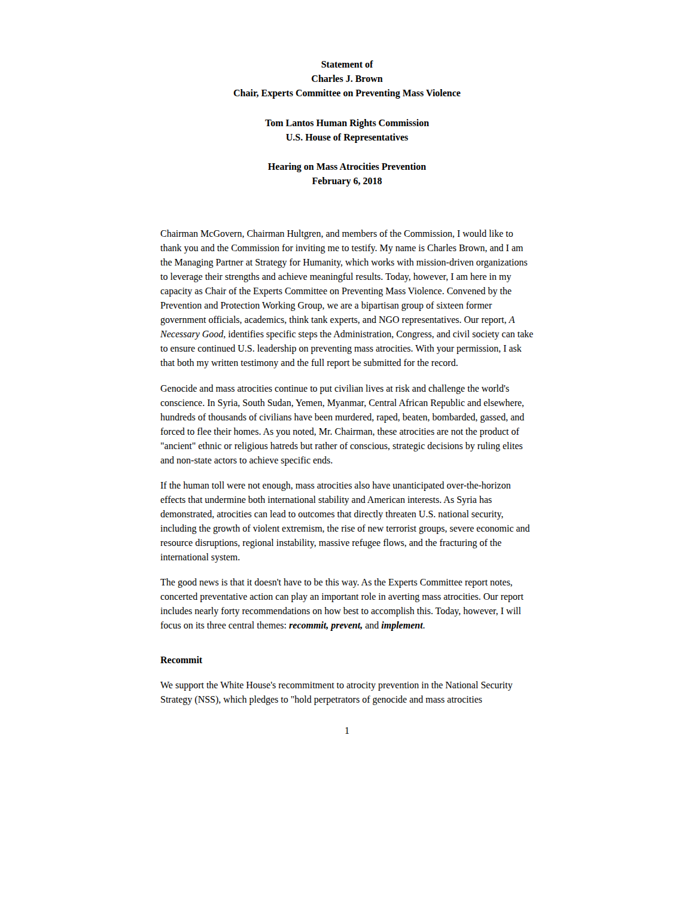Statement of
Charles J. Brown
Chair, Experts Committee on Preventing Mass Violence
Tom Lantos Human Rights Commission
U.S. House of Representatives
Hearing on Mass Atrocities Prevention
February 6, 2018
Chairman McGovern, Chairman Hultgren, and members of the Commission, I would like to thank you and the Commission for inviting me to testify. My name is Charles Brown, and I am the Managing Partner at Strategy for Humanity, which works with mission-driven organizations to leverage their strengths and achieve meaningful results. Today, however, I am here in my capacity as Chair of the Experts Committee on Preventing Mass Violence. Convened by the Prevention and Protection Working Group, we are a bipartisan group of sixteen former government officials, academics, think tank experts, and NGO representatives. Our report, A Necessary Good, identifies specific steps the Administration, Congress, and civil society can take to ensure continued U.S. leadership on preventing mass atrocities. With your permission, I ask that both my written testimony and the full report be submitted for the record.
Genocide and mass atrocities continue to put civilian lives at risk and challenge the world's conscience. In Syria, South Sudan, Yemen, Myanmar, Central African Republic and elsewhere, hundreds of thousands of civilians have been murdered, raped, beaten, bombarded, gassed, and forced to flee their homes. As you noted, Mr. Chairman, these atrocities are not the product of "ancient" ethnic or religious hatreds but rather of conscious, strategic decisions by ruling elites and non-state actors to achieve specific ends.
If the human toll were not enough, mass atrocities also have unanticipated over-the-horizon effects that undermine both international stability and American interests. As Syria has demonstrated, atrocities can lead to outcomes that directly threaten U.S. national security, including the growth of violent extremism, the rise of new terrorist groups, severe economic and resource disruptions, regional instability, massive refugee flows, and the fracturing of the international system.
The good news is that it doesn't have to be this way. As the Experts Committee report notes, concerted preventative action can play an important role in averting mass atrocities. Our report includes nearly forty recommendations on how best to accomplish this. Today, however, I will focus on its three central themes: recommit, prevent, and implement.
Recommit
We support the White House's recommitment to atrocity prevention in the National Security Strategy (NSS), which pledges to "hold perpetrators of genocide and mass atrocities
1